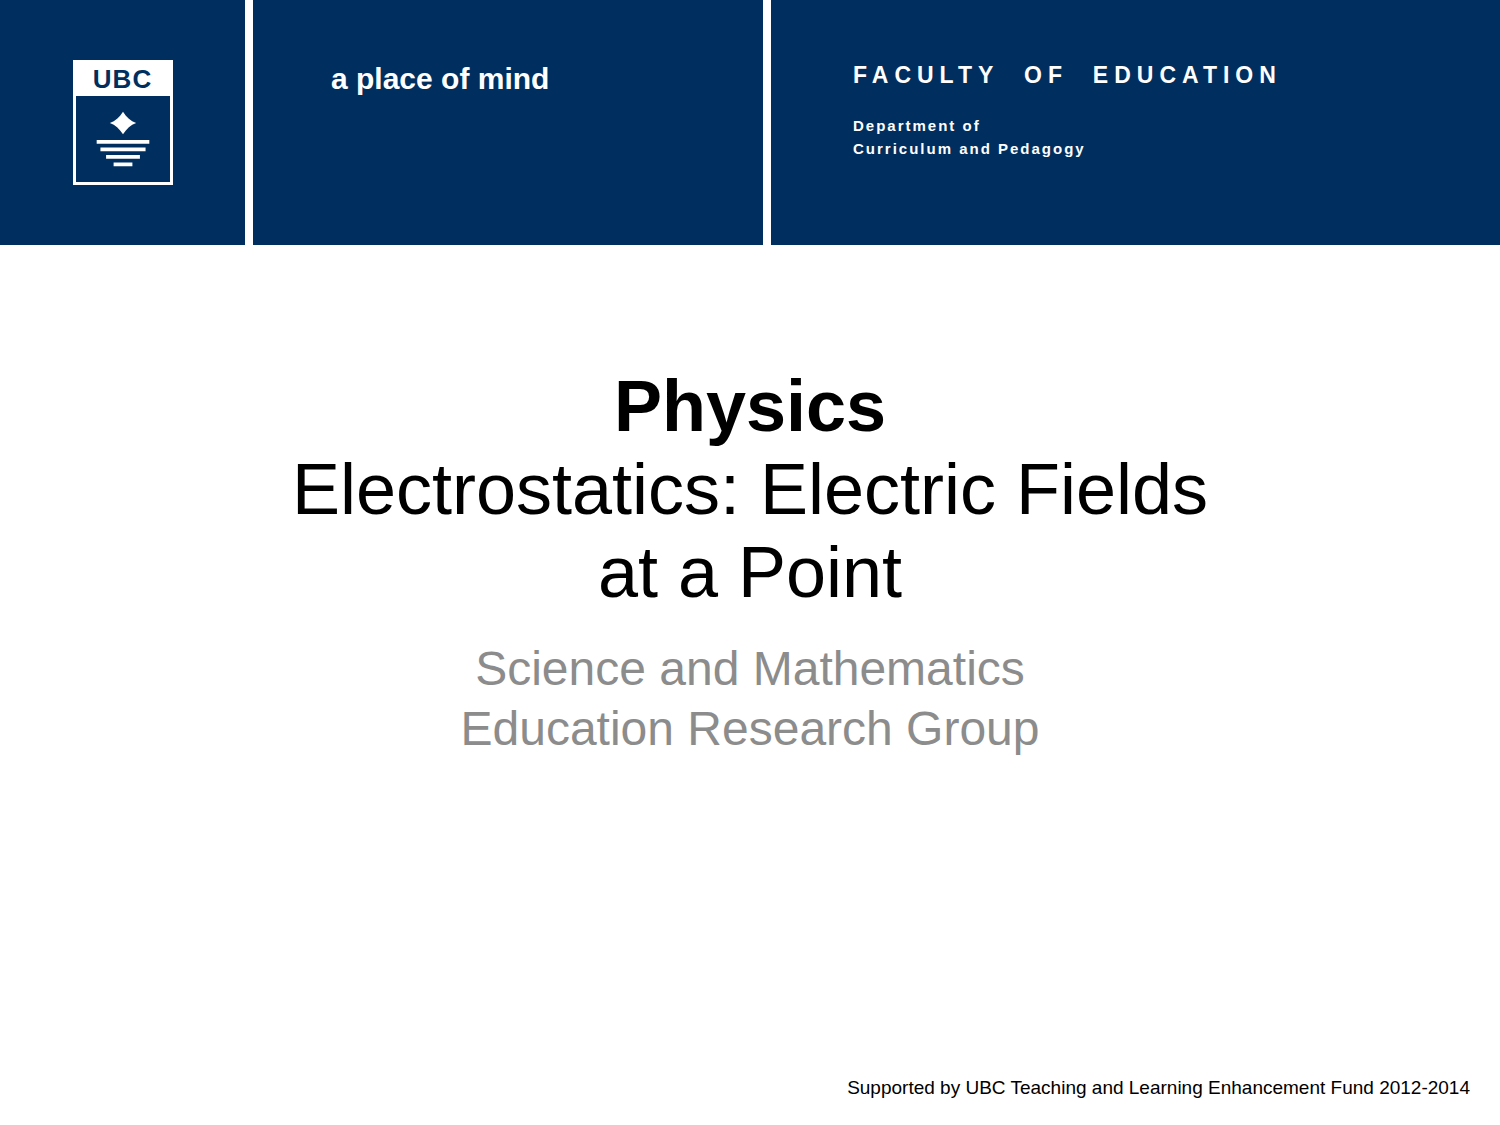UBC
a place of mind
FACULTY OF EDUCATION
Department of
Curriculum and Pedagogy
Physics Electrostatics: Electric Fields at a Point
Science and Mathematics
Education Research Group
Supported by UBC Teaching and Learning Enhancement Fund 2012-2014